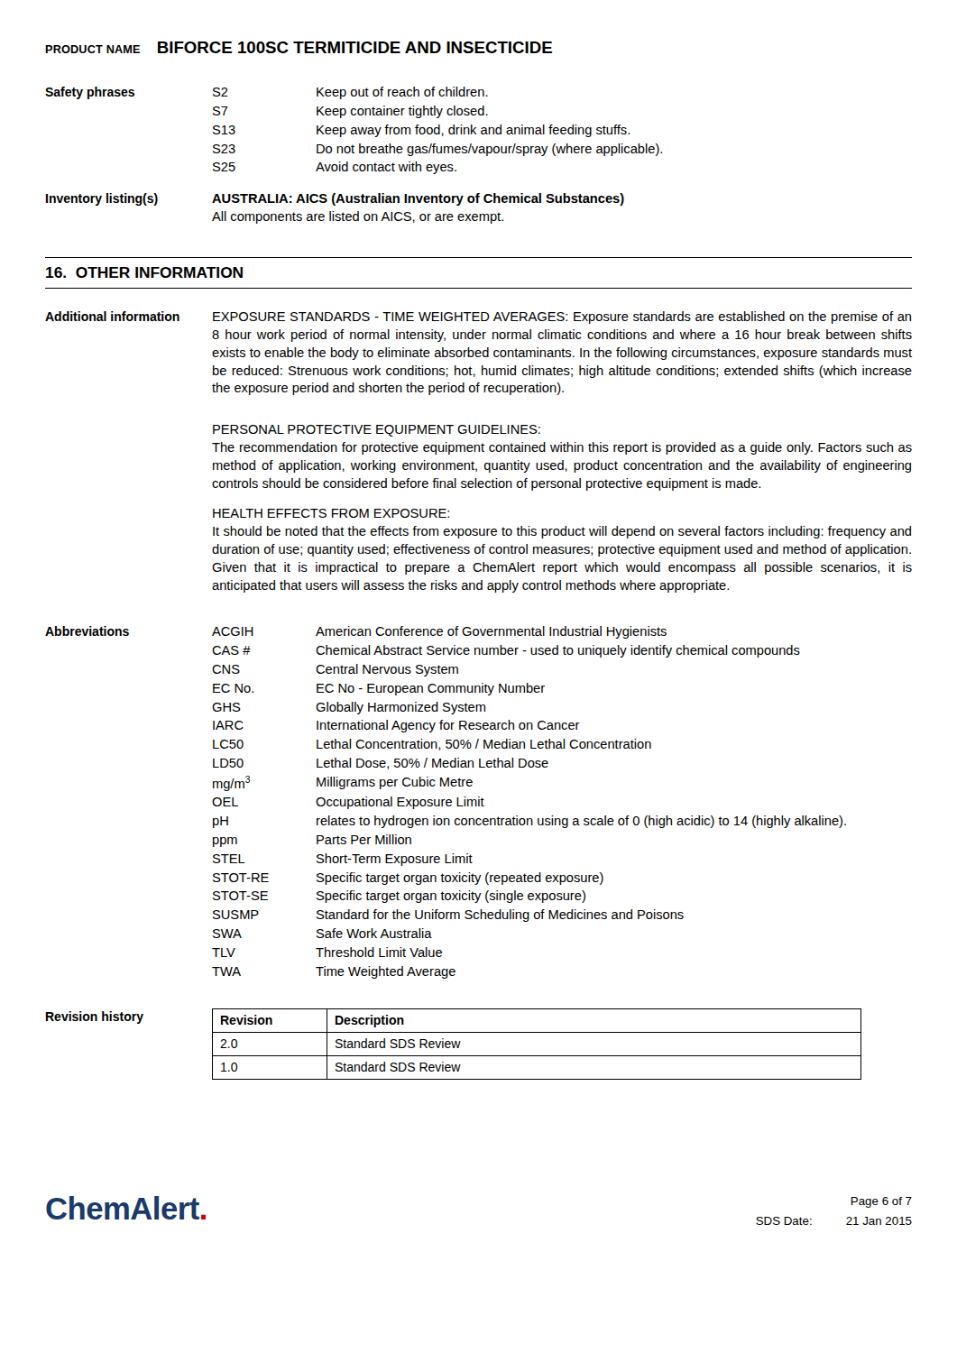PRODUCT NAME BIFORCE 100SC TERMITICIDE AND INSECTICIDE
Safety phrases
| S2 | Keep out of reach of children. |
| S7 | Keep container tightly closed. |
| S13 | Keep away from food, drink and animal feeding stuffs. |
| S23 | Do not breathe gas/fumes/vapour/spray (where applicable). |
| S25 | Avoid contact with eyes. |
Inventory listing(s)
AUSTRALIA: AICS (Australian Inventory of Chemical Substances)
All components are listed on AICS, or are exempt.
16. OTHER INFORMATION
Additional information
EXPOSURE STANDARDS - TIME WEIGHTED AVERAGES: Exposure standards are established on the premise of an 8 hour work period of normal intensity, under normal climatic conditions and where a 16 hour break between shifts exists to enable the body to eliminate absorbed contaminants. In the following circumstances, exposure standards must be reduced: Strenuous work conditions; hot, humid climates; high altitude conditions; extended shifts (which increase the exposure period and shorten the period of recuperation).
PERSONAL PROTECTIVE EQUIPMENT GUIDELINES:
The recommendation for protective equipment contained within this report is provided as a guide only. Factors such as method of application, working environment, quantity used, product concentration and the availability of engineering controls should be considered before final selection of personal protective equipment is made.
HEALTH EFFECTS FROM EXPOSURE:
It should be noted that the effects from exposure to this product will depend on several factors including: frequency and duration of use; quantity used; effectiveness of control measures; protective equipment used and method of application. Given that it is impractical to prepare a ChemAlert report which would encompass all possible scenarios, it is anticipated that users will assess the risks and apply control methods where appropriate.
Abbreviations
| ACGIH | American Conference of Governmental Industrial Hygienists |
| CAS # | Chemical Abstract Service number - used to uniquely identify chemical compounds |
| CNS | Central Nervous System |
| EC No. | EC No - European Community Number |
| GHS | Globally Harmonized System |
| IARC | International Agency for Research on Cancer |
| LC50 | Lethal Concentration, 50% / Median Lethal Concentration |
| LD50 | Lethal Dose, 50% / Median Lethal Dose |
| mg/m 3 | Milligrams per Cubic Metre |
| OEL | Occupational Exposure Limit |
| pH | relates to hydrogen ion concentration using a scale of 0 (high acidic) to 14 (highly alkaline). |
| ppm | Parts Per Million |
| STEL | Short-Term Exposure Limit |
| STOT-RE | Specific target organ toxicity (repeated exposure) |
| STOT-SE | Specific target organ toxicity (single exposure) |
| SUSMP | Standard for the Uniform Scheduling of Medicines and Poisons |
| SWA | Safe Work Australia |
| TLV | Threshold Limit Value |
| TWA | Time Weighted Average |
Revision history
| Revision | Description |
| --- | --- |
| 2.0 | Standard SDS Review |
| 1.0 | Standard SDS Review |
Chem Alert.
Page 6 of 7
SDS Date: 21 Jan 2015